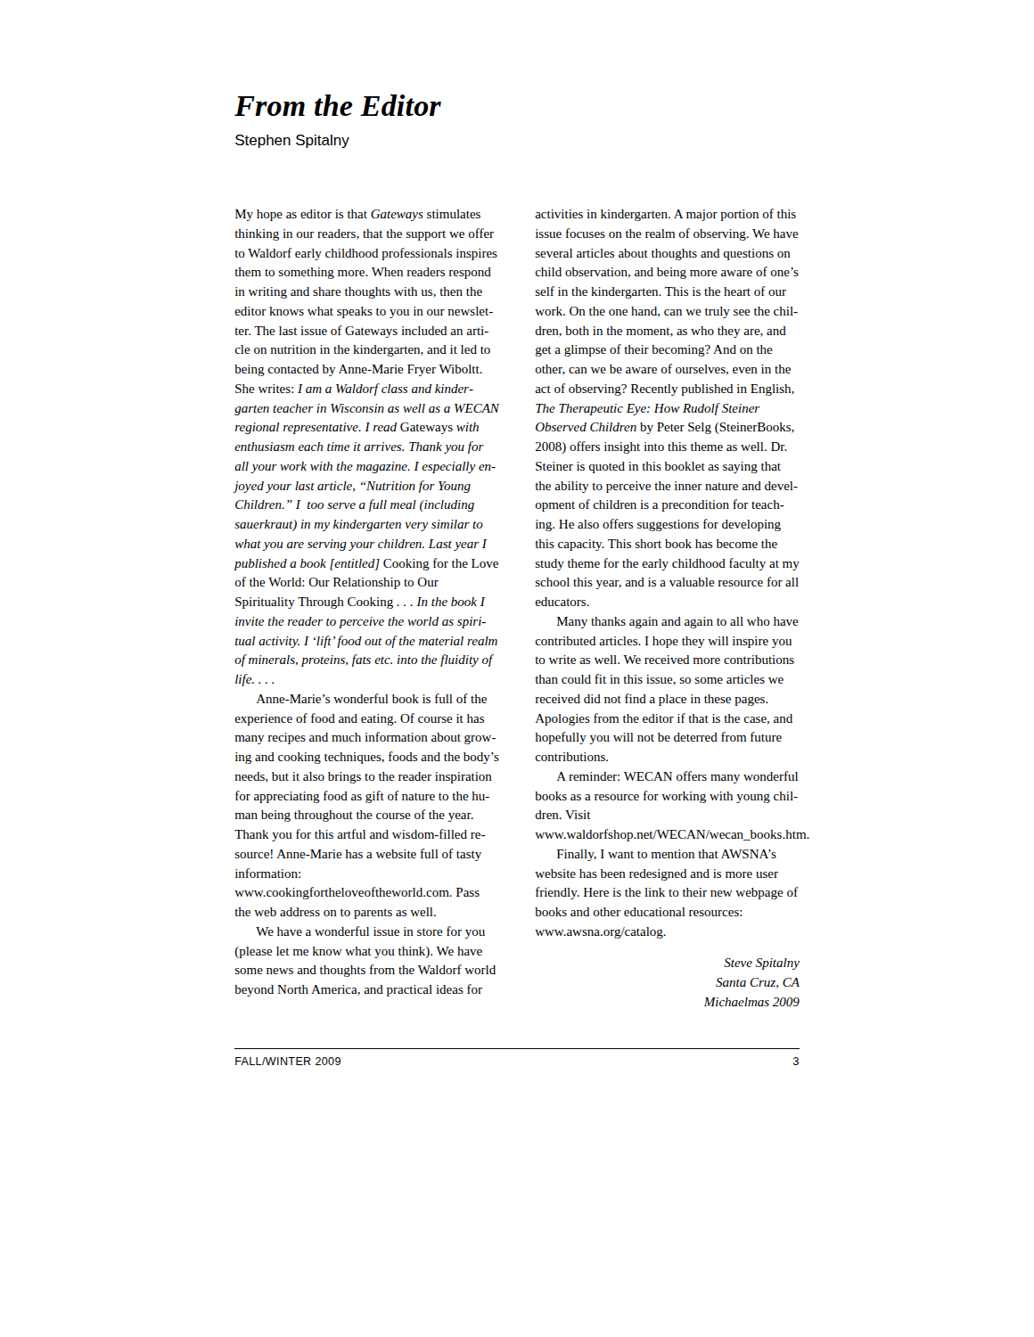From the Editor
Stephen Spitalny
My hope as editor is that Gateways stimulates thinking in our readers, that the support we offer to Waldorf early childhood professionals inspires them to something more. When readers respond in writing and share thoughts with us, then the editor knows what speaks to you in our newsletter. The last issue of Gateways included an article on nutrition in the kindergarten, and it led to being contacted by Anne-Marie Fryer Wiboltt. She writes: I am a Waldorf class and kindergarten teacher in Wisconsin as well as a WECAN regional representative. I read Gateways with enthusiasm each time it arrives. Thank you for all your work with the magazine. I especially enjoyed your last article, “Nutrition for Young Children.” I too serve a full meal (including sauerkraut) in my kindergarten very similar to what you are serving your children. Last year I published a book [entitled] Cooking for the Love of the World: Our Relationship to Our Spirituality Through Cooking . . . In the book I invite the reader to perceive the world as spiritual activity. I ‘lift’ food out of the material realm of minerals, proteins, fats etc. into the fluidity of life. . . .
Anne-Marie’s wonderful book is full of the experience of food and eating. Of course it has many recipes and much information about growing and cooking techniques, foods and the body’s needs, but it also brings to the reader inspiration for appreciating food as gift of nature to the human being throughout the course of the year. Thank you for this artful and wisdom-filled resource! Anne-Marie has a website full of tasty information: www.cookingfortheloveoftheworld.com. Pass the web address on to parents as well.
We have a wonderful issue in store for you (please let me know what you think). We have some news and thoughts from the Waldorf world beyond North America, and practical ideas for activities in kindergarten. A major portion of this issue focuses on the realm of observing. We have several articles about thoughts and questions on child observation, and being more aware of one’s self in the kindergarten. This is the heart of our work. On the one hand, can we truly see the children, both in the moment, as who they are, and get a glimpse of their becoming? And on the other, can we be aware of ourselves, even in the act of observing? Recently published in English, The Therapeutic Eye: How Rudolf Steiner Observed Children by Peter Selg (SteinerBooks, 2008) offers insight into this theme as well. Dr. Steiner is quoted in this booklet as saying that the ability to perceive the inner nature and development of children is a precondition for teaching. He also offers suggestions for developing this capacity. This short book has become the study theme for the early childhood faculty at my school this year, and is a valuable resource for all educators.
Many thanks again and again to all who have contributed articles. I hope they will inspire you to write as well. We received more contributions than could fit in this issue, so some articles we received did not find a place in these pages. Apologies from the editor if that is the case, and hopefully you will not be deterred from future contributions.
A reminder: WECAN offers many wonderful books as a resource for working with young children. Visit www.waldorfshop.net/WECAN/wecan_books.htm.
Finally, I want to mention that AWSNA’s website has been redesigned and is more user friendly. Here is the link to their new webpage of books and other educational resources: www.awsna.org/catalog.
Steve Spitalny Santa Cruz, CA Michaelmas 2009
FALL/WINTER 2009 3